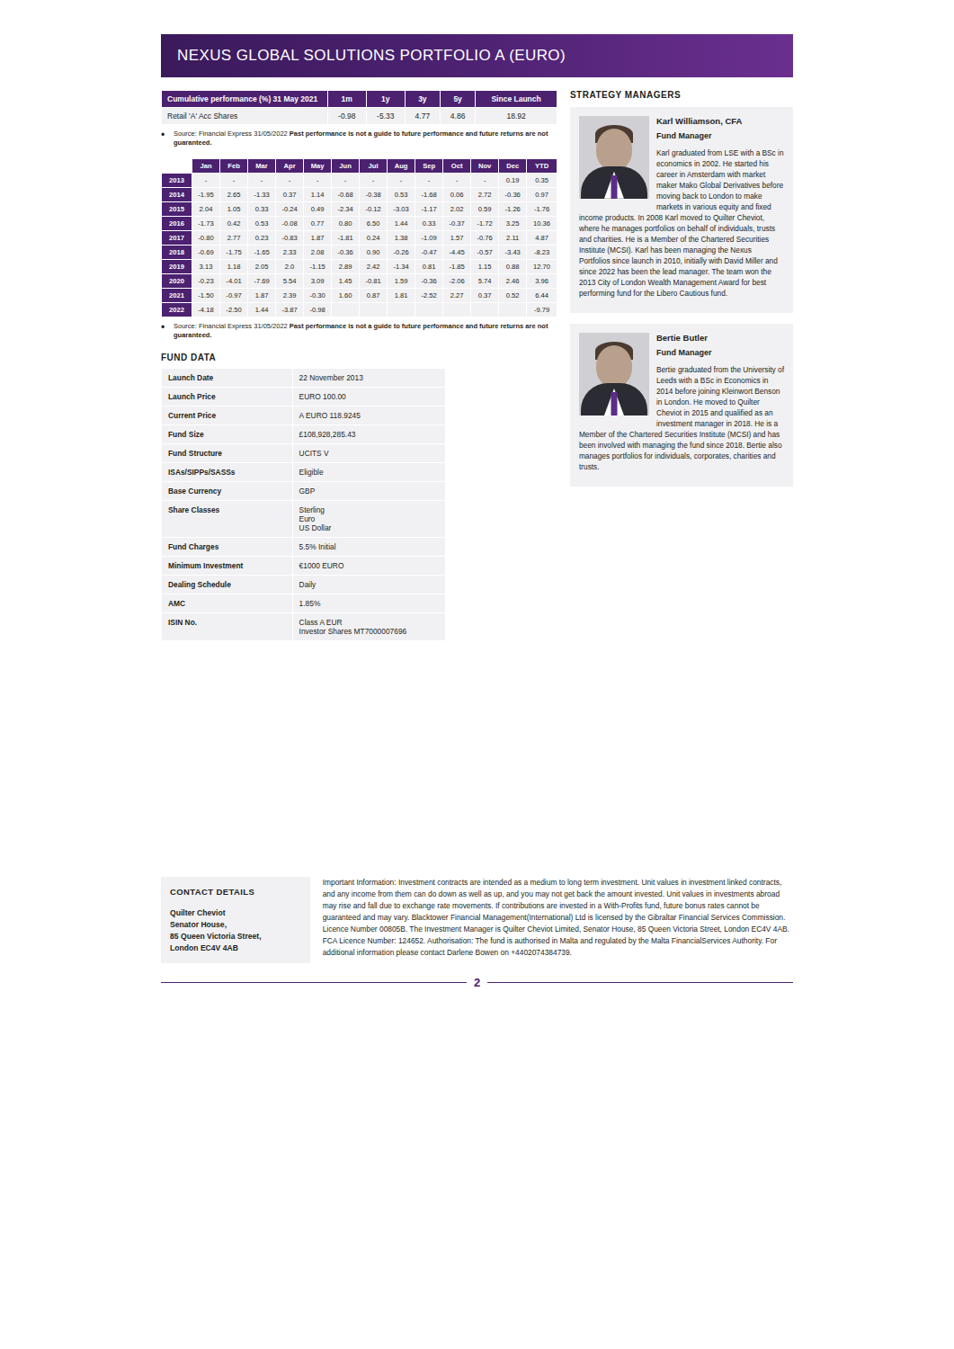NEXUS GLOBAL SOLUTIONS PORTFOLIO A (EURO)
| Cumulative performance (%) 31 May 2021 | 1m | 1y | 3y | 5y | Since Launch |
| --- | --- | --- | --- | --- | --- |
| Retail 'A' Acc Shares | -0.98 | -5.33 | 4.77 | 4.86 | 18.92 |
Source: Financial Express 31/05/2022 Past performance is not a guide to future performance and future returns are not guaranteed.
| | Jan | Feb | Mar | Apr | May | Jun | Jul | Aug | Sep | Oct | Nov | Dec | YTD |
| --- | --- | --- | --- | --- | --- | --- | --- | --- | --- | --- | --- | --- | --- |
| 2013 | - | - | - | - | - | - | - | - | - | - | - | 0.19 | 0.35 |
| 2014 | -1.95 | 2.65 | -1.33 | 0.37 | 1.14 | -0.68 | -0.38 | 0.53 | -1.68 | 0.06 | 2.72 | -0.36 | 0.97 |
| 2015 | 2.04 | 1.05 | 0.33 | -0.24 | 0.49 | -2.34 | -0.12 | -3.03 | -1.17 | 2.02 | 0.59 | -1.26 | -1.76 |
| 2016 | -1.73 | 0.42 | 0.53 | -0.08 | 0.77 | 0.80 | 6.50 | 1.44 | 0.33 | -0.37 | -1.72 | 3.25 | 10.36 |
| 2017 | -0.80 | 2.77 | 0.23 | -0.83 | 1.87 | -1.81 | 0.24 | 1.38 | -1.09 | 1.57 | -0.76 | 2.11 | 4.87 |
| 2018 | -0.69 | -1.75 | -1.65 | 2.33 | 2.08 | -0.36 | 0.90 | -0.26 | -0.47 | -4.45 | -0.57 | -3.43 | -8.23 |
| 2019 | 3.13 | 1.18 | 2.05 | 2.0 | -1.15 | 2.89 | 2.42 | -1.34 | 0.81 | -1.85 | 1.15 | 0.88 | 12.70 |
| 2020 | -0.23 | -4.01 | -7.69 | 5.54 | 3.09 | 1.45 | -0.81 | 1.59 | -0.36 | -2.06 | 5.74 | 2.46 | 3.96 |
| 2021 | -1.50 | -0.97 | 1.87 | 2.39 | -0.30 | 1.60 | 0.87 | 1.81 | -2.52 | 2.27 | 0.37 | 0.52 | 6.44 |
| 2022 | -4.18 | -2.50 | 1.44 | -3.87 | -0.98 | | | | | | | | -9.79 |
Source: Financial Express 31/05/2022 Past performance is not a guide to future performance and future returns are not guaranteed.
FUND DATA
| Launch Date | 22 November 2013 |
| Launch Price | EURO 100.00 |
| Current Price | A EURO 118.9245 |
| Fund Size | £108,928,285.43 |
| Fund Structure | UCITS V |
| ISAs/SIPPs/SASSs | Eligible |
| Base Currency | GBP |
| Share Classes | Sterling Euro US Dollar |
| Fund Charges | 5.5% Initial |
| Minimum Investment | €1000 EURO |
| Dealing Schedule | Daily |
| AMC | 1.85% |
| ISIN No. | Class A EUR Investor Shares MT7000007696 |
STRATEGY MANAGERS
Karl Williamson, CFA
Fund Manager
Karl graduated from LSE with a BSc in economics in 2002. He started his career in Amsterdam with market maker Mako Global Derivatives before moving back to London to make markets in various equity and fixed income products. In 2008 Karl moved to Quilter Cheviot, where he manages portfolios on behalf of individuals, trusts and charities. He is a Member of the Chartered Securities Institute (MCSI). Karl has been managing the Nexus Portfolios since launch in 2010, initially with David Miller and since 2022 has been the lead manager. The team won the 2013 City of London Wealth Management Award for best performing fund for the Libero Cautious fund.
Bertie Butler
Fund Manager
Bertie graduated from the University of Leeds with a BSc in Economics in 2014 before joining Kleinwort Benson in London. He moved to Quilter Cheviot in 2015 and qualified as an investment manager in 2018. He is a Member of the Chartered Securities Institute (MCSI) and has been involved with managing the fund since 2018. Bertie also manages portfolios for individuals, corporates, charities and trusts.
CONTACT DETAILS
Quilter Cheviot
Senator House,
85 Queen Victoria Street,
London EC4V 4AB
Important Information: Investment contracts are intended as a medium to long term investment. Unit values in investment linked contracts, and any income from them can do down as well as up, and you may not get back the amount invested. Unit values in investments abroad may rise and fall due to exchange rate movements. If contributions are invested in a With-Profits fund, future bonus rates cannot be guaranteed and may vary. Blacktower Financial Management(International) Ltd is licensed by the Gibraltar Financial Services Commission. Licence Number 00805B. The Investment Manager is Quilter Cheviot Limited, Senator House, 85 Queen Victoria Street, London EC4V 4AB. FCA Licence Number: 124652. Authorisation: The fund is authorised in Malta and regulated by the Malta FinancialServices Authority. For additional information please contact Darlene Bowen on +4402074384739.
2